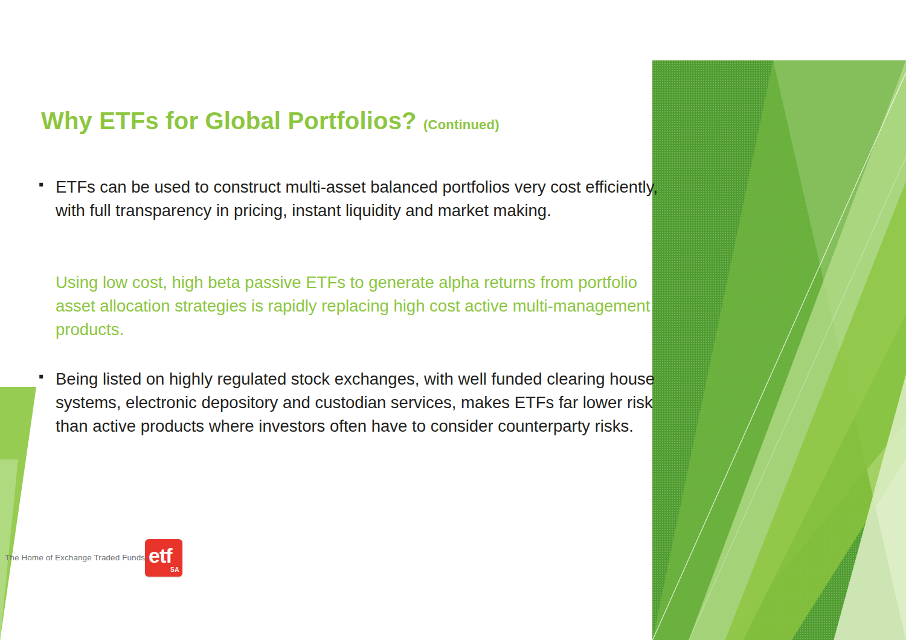Why ETFs for Global Portfolios? (Continued)
ETFs can be used to construct multi-asset balanced portfolios very cost efficiently, with full transparency in pricing, instant liquidity and market making.
Using low cost, high beta passive ETFs to generate alpha returns from portfolio asset allocation strategies is rapidly replacing high cost active multi-management products.
Being listed on highly regulated stock exchanges, with well funded clearing house systems, electronic depository and custodian services, makes ETFs far lower risk than active products where investors often have to consider counterparty risks.
The Home of Exchange Traded Funds®
etf SA